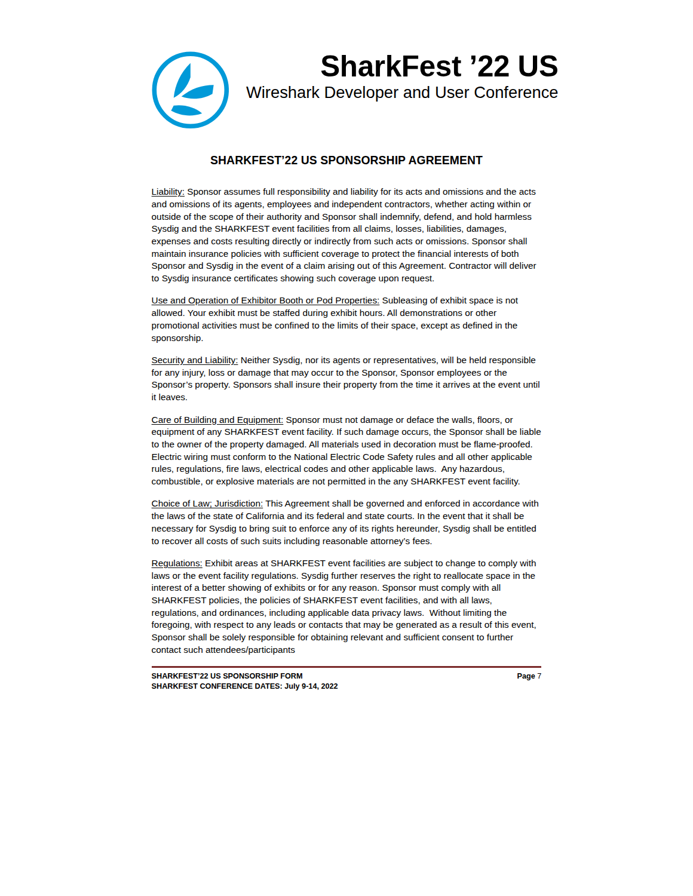SharkFest ’22 US
Wireshark Developer and User Conference
SHARKFEST’22 US SPONSORSHIP AGREEMENT
Liability: Sponsor assumes full responsibility and liability for its acts and omissions and the acts and omissions of its agents, employees and independent contractors, whether acting within or outside of the scope of their authority and Sponsor shall indemnify, defend, and hold harmless Sysdig and the SHARKFEST event facilities from all claims, losses, liabilities, damages, expenses and costs resulting directly or indirectly from such acts or omissions. Sponsor shall maintain insurance policies with sufficient coverage to protect the financial interests of both Sponsor and Sysdig in the event of a claim arising out of this Agreement. Contractor will deliver to Sysdig insurance certificates showing such coverage upon request.
Use and Operation of Exhibitor Booth or Pod Properties: Subleasing of exhibit space is not allowed. Your exhibit must be staffed during exhibit hours. All demonstrations or other promotional activities must be confined to the limits of their space, except as defined in the sponsorship.
Security and Liability: Neither Sysdig, nor its agents or representatives, will be held responsible for any injury, loss or damage that may occur to the Sponsor, Sponsor employees or the Sponsor’s property. Sponsors shall insure their property from the time it arrives at the event until it leaves.
Care of Building and Equipment: Sponsor must not damage or deface the walls, floors, or equipment of any SHARKFEST event facility. If such damage occurs, the Sponsor shall be liable to the owner of the property damaged. All materials used in decoration must be flame-proofed. Electric wiring must conform to the National Electric Code Safety rules and all other applicable rules, regulations, fire laws, electrical codes and other applicable laws. Any hazardous, combustible, or explosive materials are not permitted in the any SHARKFEST event facility.
Choice of Law; Jurisdiction: This Agreement shall be governed and enforced in accordance with the laws of the state of California and its federal and state courts. In the event that it shall be necessary for Sysdig to bring suit to enforce any of its rights hereunder, Sysdig shall be entitled to recover all costs of such suits including reasonable attorney’s fees.
Regulations: Exhibit areas at SHARKFEST event facilities are subject to change to comply with laws or the event facility regulations. Sysdig further reserves the right to reallocate space in the interest of a better showing of exhibits or for any reason. Sponsor must comply with all SHARKFEST policies, the policies of SHARKFEST event facilities, and with all laws, regulations, and ordinances, including applicable data privacy laws. Without limiting the foregoing, with respect to any leads or contacts that may be generated as a result of this event, Sponsor shall be solely responsible for obtaining relevant and sufficient consent to further contact such attendees/participants
SHARKFEST’22 US SPONSORSHIP FORM
Page 7
SHARKFEST CONFERENCE DATES: July 9-14, 2022